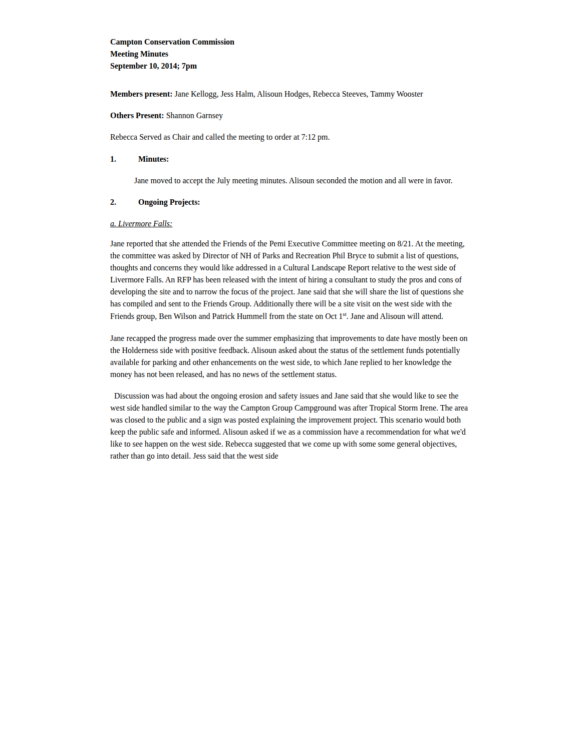Campton Conservation Commission
Meeting Minutes
September 10, 2014; 7pm
Members present: Jane Kellogg, Jess Halm, Alisoun Hodges, Rebecca Steeves, Tammy Wooster
Others Present: Shannon Garnsey
Rebecca Served as Chair and called the meeting to order at 7:12 pm.
1. Minutes:
Jane moved to accept the July meeting minutes. Alisoun seconded the motion and all were in favor.
2. Ongoing Projects:
a. Livermore Falls:
Jane reported that she attended the Friends of the Pemi Executive Committee meeting on 8/21. At the meeting, the committee was asked by Director of NH of Parks and Recreation Phil Bryce to submit a list of questions, thoughts and concerns they would like addressed in a Cultural Landscape Report relative to the west side of Livermore Falls. An RFP has been released with the intent of hiring a consultant to study the pros and cons of developing the site and to narrow the focus of the project. Jane said that she will share the list of questions she has compiled and sent to the Friends Group. Additionally there will be a site visit on the west side with the Friends group, Ben Wilson and Patrick Hummell from the state on Oct 1st. Jane and Alisoun will attend.
Jane recapped the progress made over the summer emphasizing that improvements to date have mostly been on the Holderness side with positive feedback. Alisoun asked about the status of the settlement funds potentially available for parking and other enhancements on the west side, to which Jane replied to her knowledge the money has not been released, and has no news of the settlement status.
Discussion was had about the ongoing erosion and safety issues and Jane said that she would like to see the west side handled similar to the way the Campton Group Campground was after Tropical Storm Irene. The area was closed to the public and a sign was posted explaining the improvement project. This scenario would both keep the public safe and informed. Alisoun asked if we as a commission have a recommendation for what we'd like to see happen on the west side. Rebecca suggested that we come up with some some general objectives, rather than go into detail. Jess said that the west side